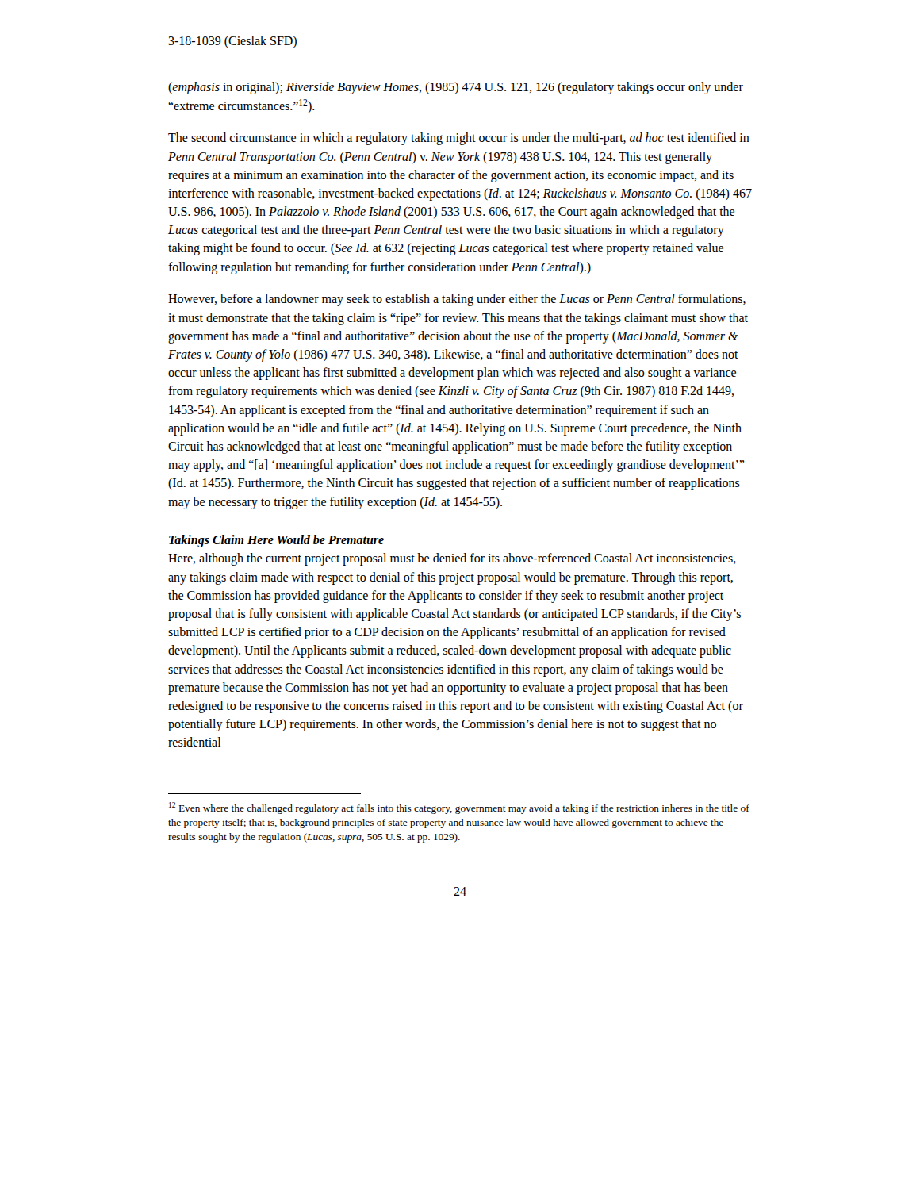3-18-1039 (Cieslak SFD)
(emphasis in original); Riverside Bayview Homes, (1985) 474 U.S. 121, 126 (regulatory takings occur only under “extreme circumstances.”12).
The second circumstance in which a regulatory taking might occur is under the multi-part, ad hoc test identified in Penn Central Transportation Co. (Penn Central) v. New York (1978) 438 U.S. 104, 124. This test generally requires at a minimum an examination into the character of the government action, its economic impact, and its interference with reasonable, investment-backed expectations (Id. at 124; Ruckelshaus v. Monsanto Co. (1984) 467 U.S. 986, 1005). In Palazzolo v. Rhode Island (2001) 533 U.S. 606, 617, the Court again acknowledged that the Lucas categorical test and the three-part Penn Central test were the two basic situations in which a regulatory taking might be found to occur. (See Id. at 632 (rejecting Lucas categorical test where property retained value following regulation but remanding for further consideration under Penn Central).)
However, before a landowner may seek to establish a taking under either the Lucas or Penn Central formulations, it must demonstrate that the taking claim is “ripe” for review. This means that the takings claimant must show that government has made a “final and authoritative” decision about the use of the property (MacDonald, Sommer & Frates v. County of Yolo (1986) 477 U.S. 340, 348). Likewise, a “final and authoritative determination” does not occur unless the applicant has first submitted a development plan which was rejected and also sought a variance from regulatory requirements which was denied (see Kinzli v. City of Santa Cruz (9th Cir. 1987) 818 F.2d 1449, 1453-54). An applicant is excepted from the “final and authoritative determination” requirement if such an application would be an “idle and futile act” (Id. at 1454). Relying on U.S. Supreme Court precedence, the Ninth Circuit has acknowledged that at least one “meaningful application” must be made before the futility exception may apply, and “[a] ‘meaningful application’ does not include a request for exceedingly grandiose development’” (Id. at 1455). Furthermore, the Ninth Circuit has suggested that rejection of a sufficient number of reapplications may be necessary to trigger the futility exception (Id. at 1454-55).
Takings Claim Here Would be Premature
Here, although the current project proposal must be denied for its above-referenced Coastal Act inconsistencies, any takings claim made with respect to denial of this project proposal would be premature. Through this report, the Commission has provided guidance for the Applicants to consider if they seek to resubmit another project proposal that is fully consistent with applicable Coastal Act standards (or anticipated LCP standards, if the City’s submitted LCP is certified prior to a CDP decision on the Applicants’ resubmittal of an application for revised development). Until the Applicants submit a reduced, scaled-down development proposal with adequate public services that addresses the Coastal Act inconsistencies identified in this report, any claim of takings would be premature because the Commission has not yet had an opportunity to evaluate a project proposal that has been redesigned to be responsive to the concerns raised in this report and to be consistent with existing Coastal Act (or potentially future LCP) requirements. In other words, the Commission’s denial here is not to suggest that no residential
12 Even where the challenged regulatory act falls into this category, government may avoid a taking if the restriction inheres in the title of the property itself; that is, background principles of state property and nuisance law would have allowed government to achieve the results sought by the regulation (Lucas, supra, 505 U.S. at pp. 1029).
24